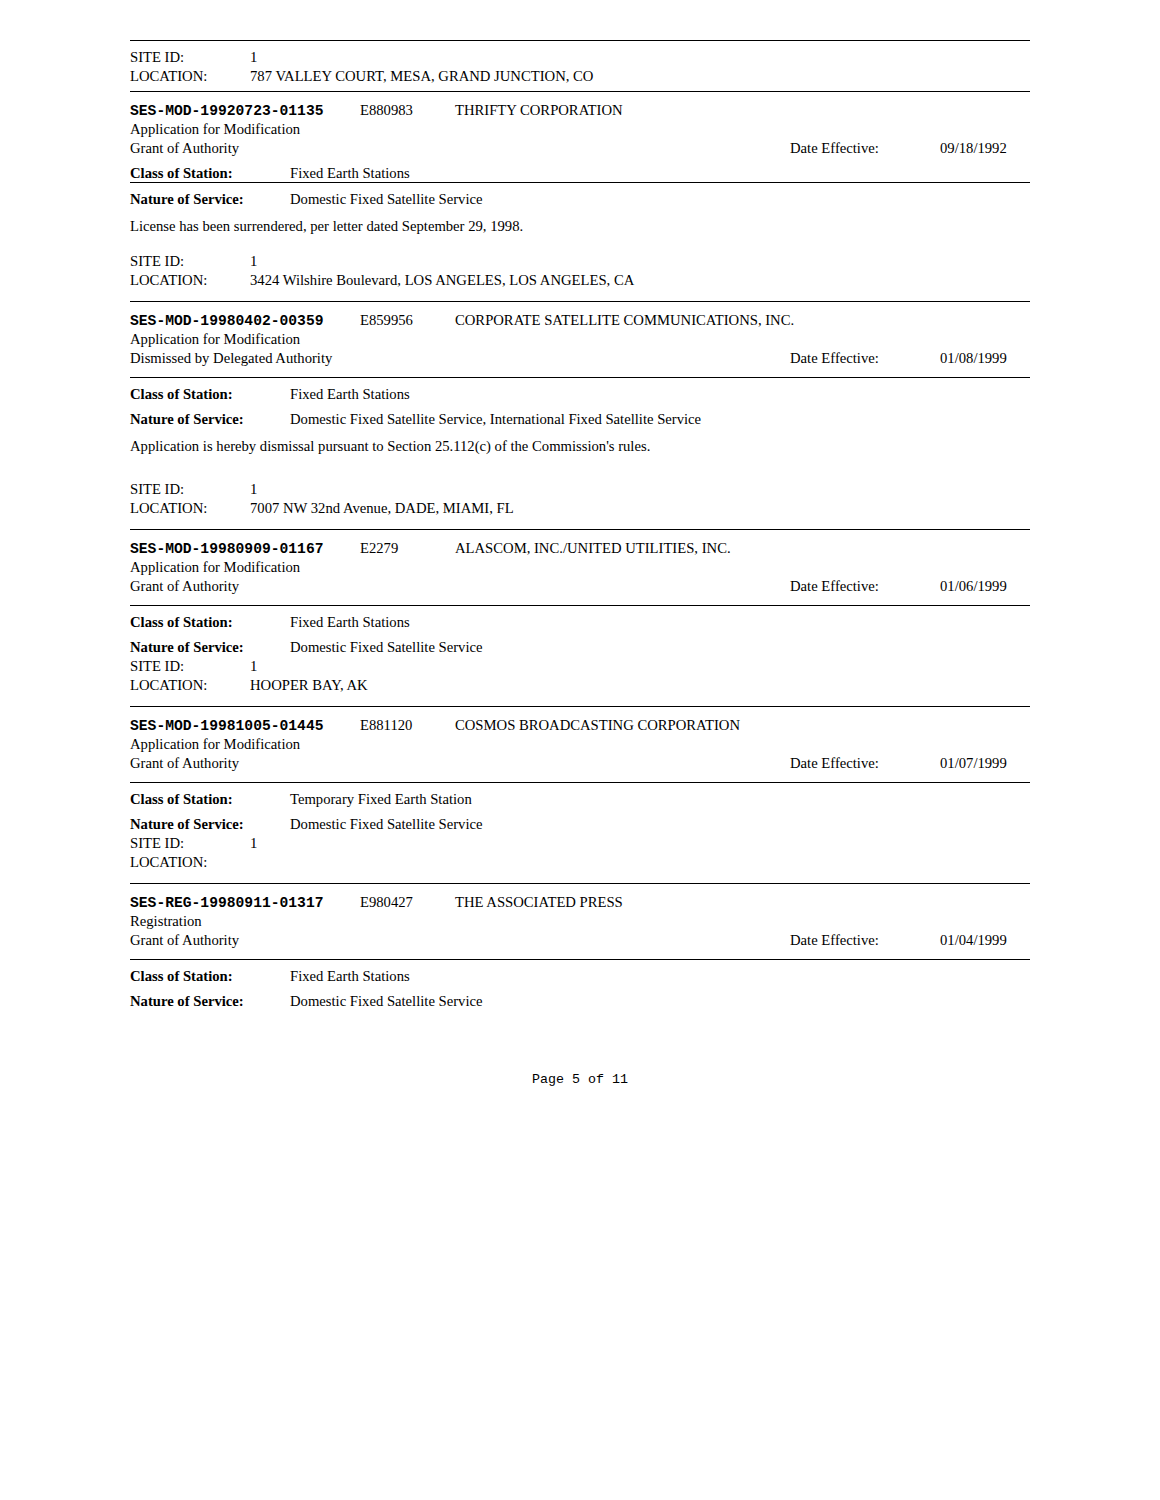SITE ID:
1
LOCATION:
787 VALLEY COURT, MESA, GRAND JUNCTION, CO
SES-MOD-19920723-01135
E880983
THRIFTY CORPORATION
Application for Modification
Grant of Authority
Date Effective:
09/18/1992
Class of Station:
Fixed Earth Stations
Nature of Service:
Domestic Fixed Satellite Service
License has been surrendered, per letter dated September 29, 1998.
SITE ID:
1
LOCATION:
3424 Wilshire Boulevard, LOS ANGELES, LOS ANGELES, CA
SES-MOD-19980402-00359
E859956
CORPORATE SATELLITE COMMUNICATIONS, INC.
Application for Modification
Dismissed by Delegated Authority
Date Effective:
01/08/1999
Class of Station:
Fixed Earth Stations
Nature of Service:
Domestic Fixed Satellite Service, International Fixed Satellite Service
Application is hereby dismissal pursuant to Section 25.112(c) of the Commission's rules.
SITE ID:
1
LOCATION:
7007 NW 32nd Avenue, DADE, MIAMI, FL
SES-MOD-19980909-01167
E2279
ALASCOM, INC./UNITED UTILITIES, INC.
Application for Modification
Grant of Authority
Date Effective:
01/06/1999
Class of Station:
Fixed Earth Stations
Nature of Service:
Domestic Fixed Satellite Service
SITE ID:
1
LOCATION:
HOOPER BAY, AK
SES-MOD-19981005-01445
E881120
COSMOS BROADCASTING CORPORATION
Application for Modification
Grant of Authority
Date Effective:
01/07/1999
Class of Station:
Temporary Fixed Earth Station
Nature of Service:
Domestic Fixed Satellite Service
SITE ID:
1
LOCATION:
SES-REG-19980911-01317
E980427
THE ASSOCIATED PRESS
Registration
Grant of Authority
Date Effective:
01/04/1999
Class of Station:
Fixed Earth Stations
Nature of Service:
Domestic Fixed Satellite Service
Page 5 of 11